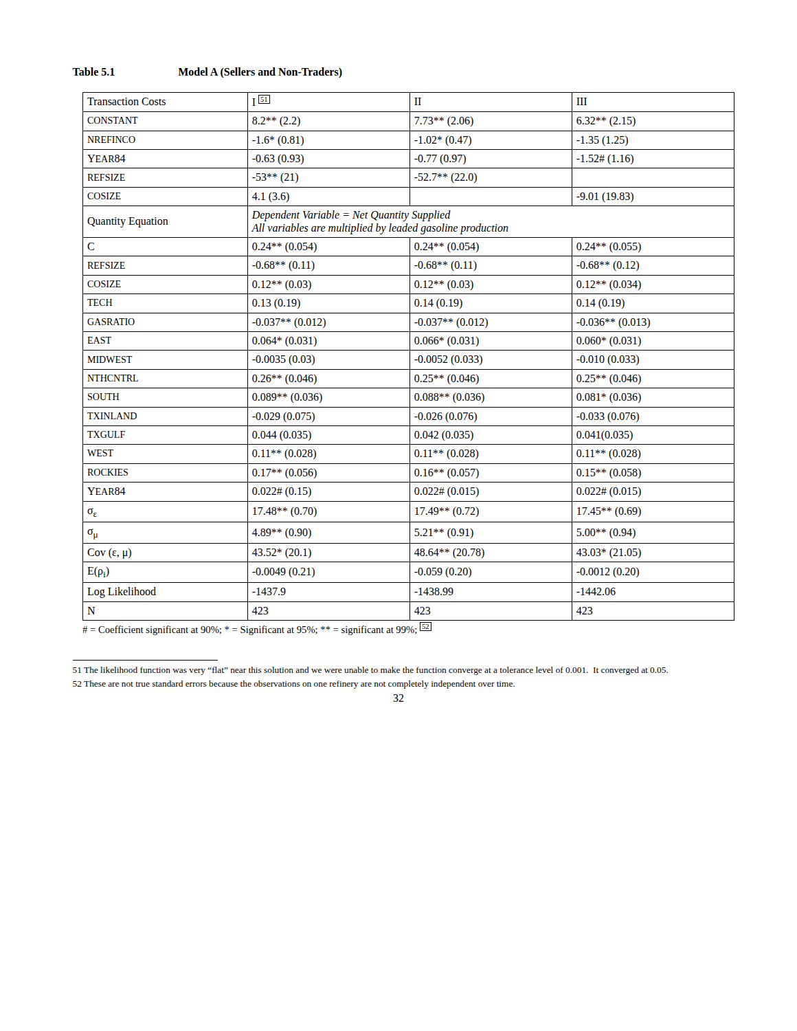Table 5.1 Model A (Sellers and Non-Traders)
| Transaction Costs | I 51 | II | III |
| C ONSTANT | 8.2** (2.2) | 7.73** (2.06) | 6.32** (2.15) |
| NREFINCO | -1.6* (0.81) | -1.02* (0.47) | -1.35 (1.25) |
| Y EAR 84 | -0.63 (0.93) | -0.77 (0.97) | -1.52# (1.16) |
| REFSIZE | -53** (21) | -52.7** (22.0) | |
| COSIZE | 4.1 (3.6) | | -9.01 (19.83) |
| Quantity Equation | Dependent Variable = Net Quantity Supplied All variables are multiplied by leaded gasoline production |
| C | 0.24** (0.054) | 0.24** (0.054) | 0.24** (0.055) |
| REFSIZE | -0.68** (0.11) | -0.68** (0.11) | -0.68** (0.12) |
| COSIZE | 0.12** (0.03) | 0.12** (0.03) | 0.12** (0.034) |
| TECH | 0.13 (0.19) | 0.14 (0.19) | 0.14 (0.19) |
| GASRATIO | -0.037** (0.012) | -0.037** (0.012) | -0.036** (0.013) |
| EAST | 0.064* (0.031) | 0.066* (0.031) | 0.060* (0.031) |
| MIDWEST | -0.0035 (0.03) | -0.0052 (0.033) | -0.010 (0.033) |
| NTHCNTRL | 0.26** (0.046) | 0.25** (0.046) | 0.25** (0.046) |
| SOUTH | 0.089** (0.036) | 0.088** (0.036) | 0.081* (0.036) |
| TXINLAND | -0.029 (0.075) | -0.026 (0.076) | -0.033 (0.076) |
| TXGULF | 0.044 (0.035) | 0.042 (0.035) | 0.041(0.035) |
| WEST | 0.11** (0.028) | 0.11** (0.028) | 0.11** (0.028) |
| ROCKIES | 0.17** (0.056) | 0.16** (0.057) | 0.15** (0.058) |
| Y EAR 84 | 0.022# (0.15) | 0.022# (0.015) | 0.022# (0.015) |
| σ ε | 17.48** (0.70) | 17.49** (0.72) | 17.45** (0.69) |
| σ μ | 4.89** (0.90) | 5.21** (0.91) | 5.00** (0.94) |
| Cov ( ε , μ ) | 43.52* (20.1) | 48.64** (20.78) | 43.03* (21.05) |
| E( ρ i ) | -0.0049 (0.21) | -0.059 (0.20) | -0.0012 (0.20) |
| Log Likelihood | -1437.9 | -1438.99 | -1442.06 |
| N | 423 | 423 | 423 |
# = Coefficient significant at 90%; * = Significant at 95%; ** = significant at 99%; 52
51 The likelihood function was very “flat” near this solution and we were unable to make the function converge at a tolerance level of 0.001. It converged at 0.05.
52 These are not true standard errors because the observations on one refinery are not completely independent over time.
32